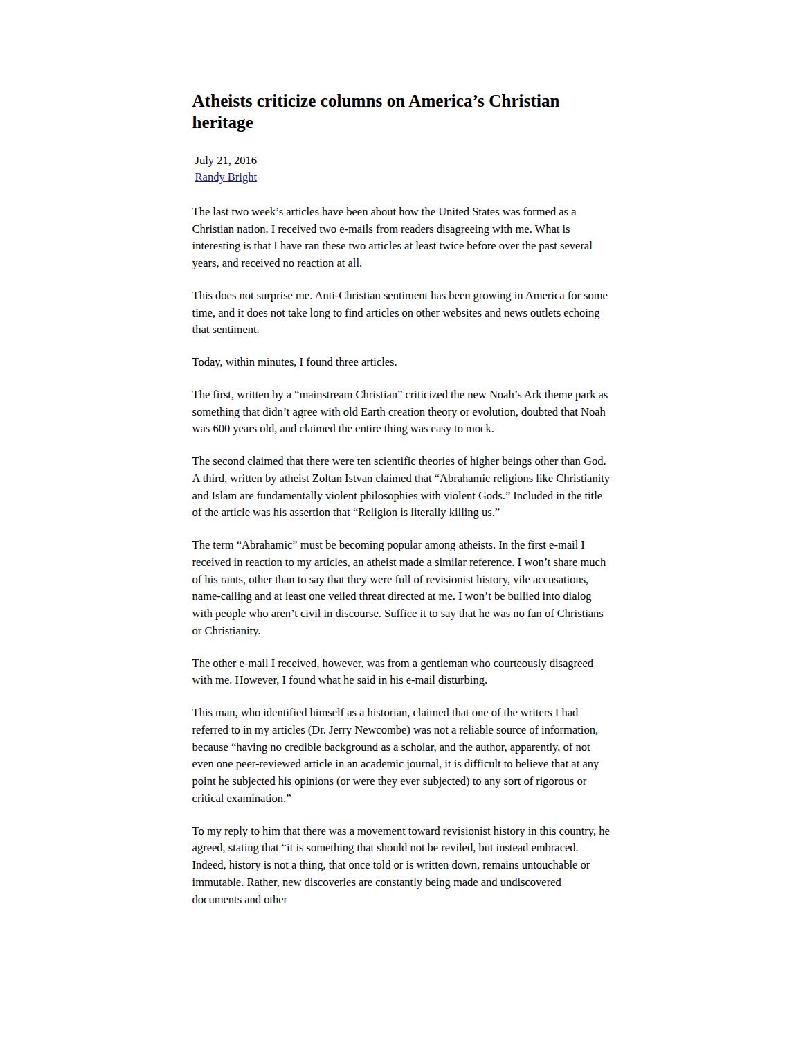Atheists criticize columns on America’s Christian heritage
July 21, 2016
Randy Bright
The last two week’s articles have been about how the United States was formed as a Christian nation. I received two e-mails from readers disagreeing with me. What is interesting is that I have ran these two articles at least twice before over the past several years, and received no reaction at all.
This does not surprise me. Anti-Christian sentiment has been growing in America for some time, and it does not take long to find articles on other websites and news outlets echoing that sentiment.
Today, within minutes, I found three articles.
The first, written by a “mainstream Christian” criticized the new Noah’s Ark theme park as something that didn’t agree with old Earth creation theory or evolution, doubted that Noah was 600 years old, and claimed the entire thing was easy to mock.
The second claimed that there were ten scientific theories of higher beings other than God.
A third, written by atheist Zoltan Istvan claimed that “Abrahamic religions like Christianity and Islam are fundamentally violent philosophies with violent Gods.” Included in the title of the article was his assertion that “Religion is literally killing us.”
The term “Abrahamic” must be becoming popular among atheists. In the first e-mail I received in reaction to my articles, an atheist made a similar reference. I won’t share much of his rants, other than to say that they were full of revisionist history, vile accusations, name-calling and at least one veiled threat directed at me. I won’t be bullied into dialog with people who aren’t civil in discourse. Suffice it to say that he was no fan of Christians or Christianity.
The other e-mail I received, however, was from a gentleman who courteously disagreed with me. However, I found what he said in his e-mail disturbing.
This man, who identified himself as a historian, claimed that one of the writers I had referred to in my articles (Dr. Jerry Newcombe) was not a reliable source of information, because “having no credible background as a scholar, and the author, apparently, of not even one peer-reviewed article in an academic journal, it is difficult to believe that at any point he subjected his opinions (or were they ever subjected) to any sort of rigorous or critical examination.”
To my reply to him that there was a movement toward revisionist history in this country, he agreed, stating that “it is something that should not be reviled, but instead embraced. Indeed, history is not a thing, that once told or is written down, remains untouchable or immutable. Rather, new discoveries are constantly being made and undiscovered documents and other